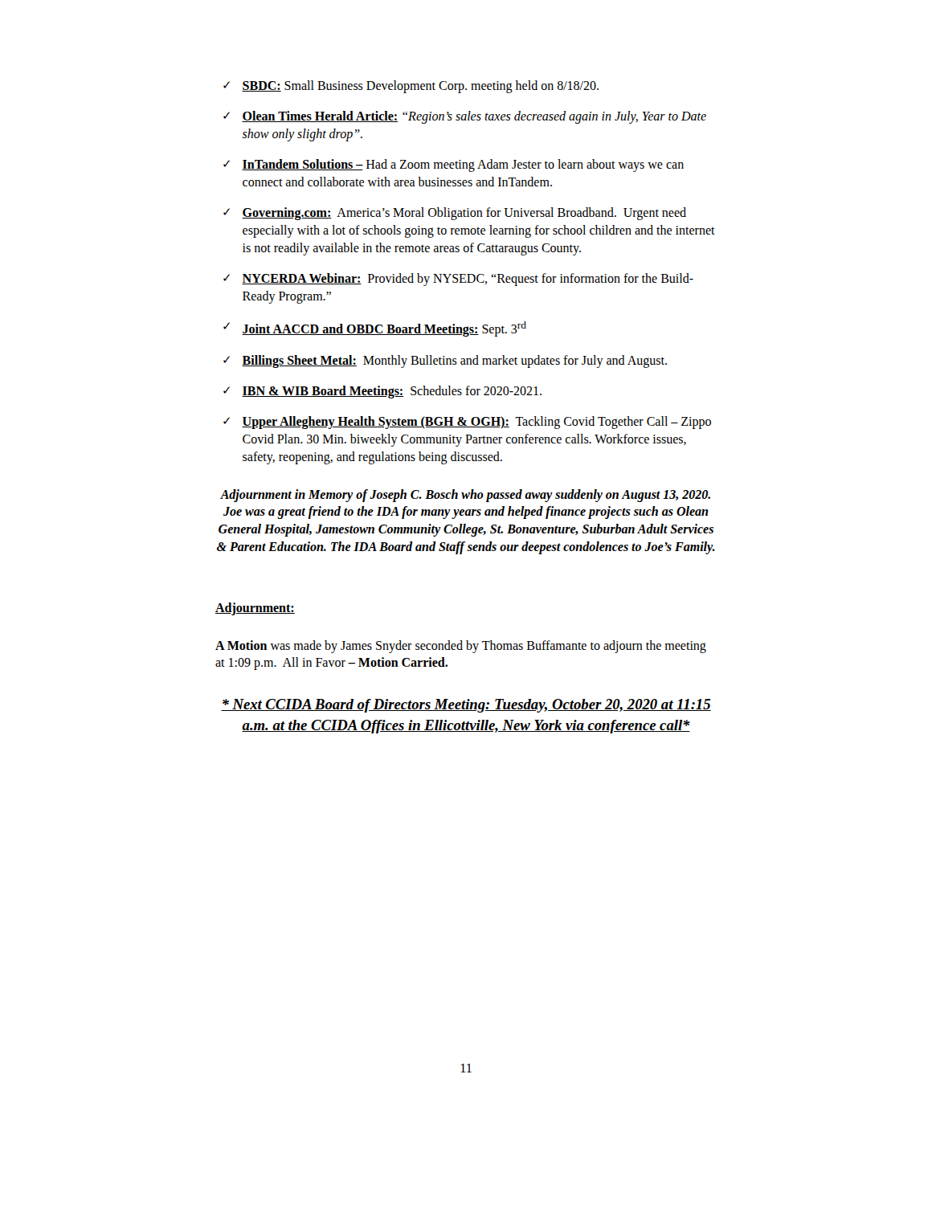SBDC: Small Business Development Corp. meeting held on 8/18/20.
Olean Times Herald Article: “Region’s sales taxes decreased again in July, Year to Date show only slight drop”.
InTandem Solutions – Had a Zoom meeting Adam Jester to learn about ways we can connect and collaborate with area businesses and InTandem.
Governing.com: America’s Moral Obligation for Universal Broadband. Urgent need especially with a lot of schools going to remote learning for school children and the internet is not readily available in the remote areas of Cattaraugus County.
NYCERDA Webinar: Provided by NYSEDC, “Request for information for the Build-Ready Program.”
Joint AACCD and OBDC Board Meetings: Sept. 3rd
Billings Sheet Metal: Monthly Bulletins and market updates for July and August.
IBN & WIB Board Meetings: Schedules for 2020-2021.
Upper Allegheny Health System (BGH & OGH): Tackling Covid Together Call – Zippo Covid Plan. 30 Min. biweekly Community Partner conference calls. Workforce issues, safety, reopening, and regulations being discussed.
Adjournment in Memory of Joseph C. Bosch who passed away suddenly on August 13, 2020. Joe was a great friend to the IDA for many years and helped finance projects such as Olean General Hospital, Jamestown Community College, St. Bonaventure, Suburban Adult Services & Parent Education. The IDA Board and Staff sends our deepest condolences to Joe’s Family.
Adjournment:
A Motion was made by James Snyder seconded by Thomas Buffamante to adjourn the meeting at 1:09 p.m. All in Favor – Motion Carried.
* Next CCIDA Board of Directors Meeting: Tuesday, October 20, 2020 at 11:15 a.m. at the CCIDA Offices in Ellicottville, New York via conference call*
11